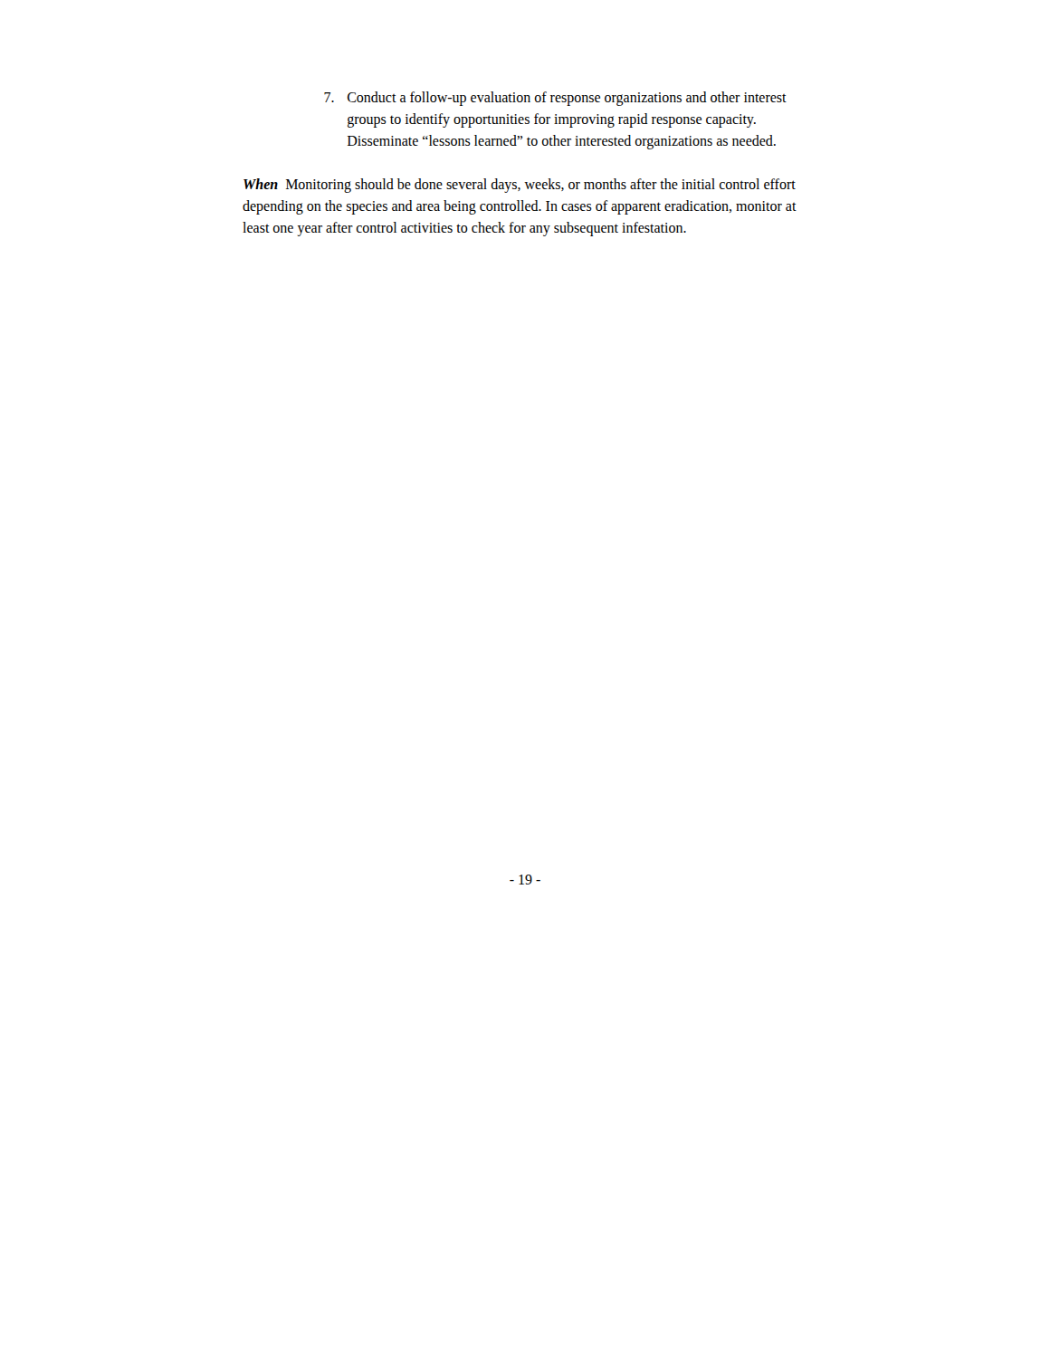Conduct a follow-up evaluation of response organizations and other interest groups to identify opportunities for improving rapid response capacity. Disseminate “lessons learned” to other interested organizations as needed.
When Monitoring should be done several days, weeks, or months after the initial control effort depending on the species and area being controlled. In cases of apparent eradication, monitor at least one year after control activities to check for any subsequent infestation.
- 19 -